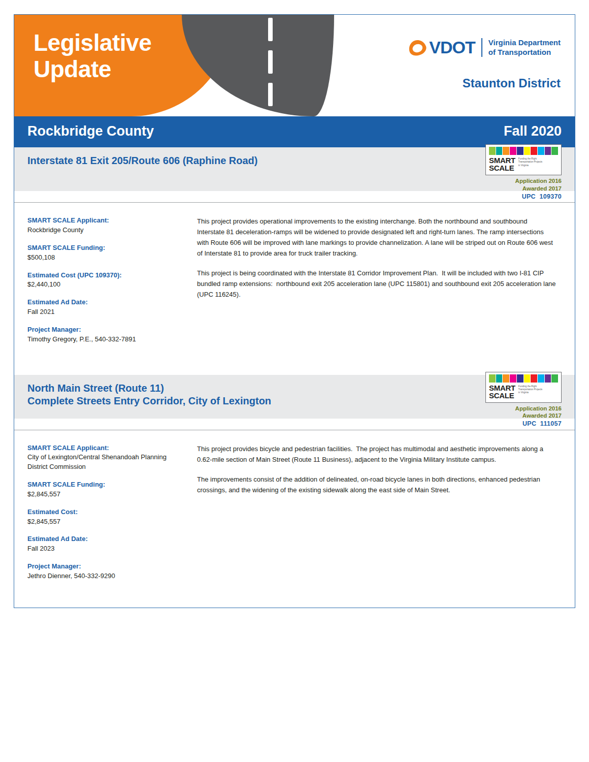Legislative
Update
VDOT
Virginia Department
of Transportation
Staunton District
Rockbridge County
Fall 2020
Interstate 81 Exit 205/Route 606 (Raphine Road)
SMART
SCALE
Funding the Right
Transportation Projects
in Virginia
Application 2016
Awarded 2017
UPC 109370
SMART SCALE Applicant:
Rockbridge County
SMART SCALE Funding:
$500,108
Estimated Cost (UPC 109370):
$2,440,100
Estimated Ad Date:
Fall 2021
Project Manager:
Timothy Gregory, P.E., 540-332-7891
This project provides operational improvements to the existing interchange. Both the northbound and southbound Interstate 81 deceleration-ramps will be widened to provide designated left and right-turn lanes. The ramp intersections with Route 606 will be improved with lane markings to provide channelization. A lane will be striped out on Route 606 west of Interstate 81 to provide area for truck trailer tracking.
This project is being coordinated with the Interstate 81 Corridor Improvement Plan. It will be included with two I-81 CIP bundled ramp extensions: northbound exit 205 acceleration lane (UPC 115801) and southbound exit 205 acceleration lane (UPC 116245).
North Main Street (Route 11)
Complete Streets Entry Corridor, City of Lexington
SMART
SCALE
Funding the Right
Transportation Projects
in Virginia
Application 2016
Awarded 2017
UPC 111057
SMART SCALE Applicant:
City of Lexington/Central Shenandoah Planning District Commission
SMART SCALE Funding:
$2,845,557
Estimated Cost:
$2,845,557
Estimated Ad Date:
Fall 2023
Project Manager:
Jethro Dienner, 540-332-9290
This project provides bicycle and pedestrian facilities. The project has multimodal and aesthetic improvements along a 0.62-mile section of Main Street (Route 11 Business), adjacent to the Virginia Military Institute campus.
The improvements consist of the addition of delineated, on-road bicycle lanes in both directions, enhanced pedestrian crossings, and the widening of the existing sidewalk along the east side of Main Street.